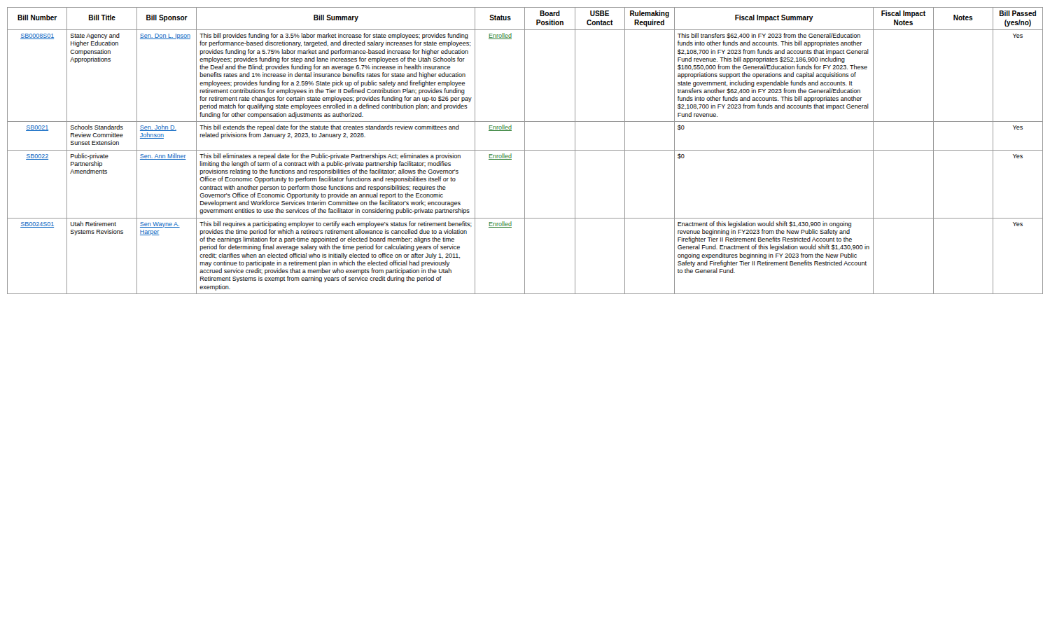| Bill Number | Bill Title | Bill Sponsor | Bill Summary | Status | Board Position | USBE Contact | Rulemaking Required | Fiscal Impact Summary | Fiscal Impact Notes | Notes | Bill Passed (yes/no) |
| --- | --- | --- | --- | --- | --- | --- | --- | --- | --- | --- | --- |
| SB0008S01 | State Agency and Higher Education Compensation Appropriations | Sen. Don L. Ipson | This bill provides funding for a 3.5% labor market increase for state employees; provides funding for performance-based discretionary, targeted, and directed salary increases for state employees; provides funding for a 5.75% labor market and performance-based increase for higher education employees; provides funding for step and lane increases for employees of the Utah Schools for the Deaf and the Blind; provides funding for an average 6.7% increase in health insurance benefits rates and 1% increase in dental insurance benefits rates for state and higher education employees; provides funding for a 2.59% State pick up of public safety and firefighter employee retirement contributions for employees in the Tier II Defined Contribution Plan; provides funding for retirement rate changes for certain state employees; provides funding for an up-to $26 per pay period match for qualifying state employees enrolled in a defined contribution plan; and provides funding for other compensation adjustments as authorized. | Enrolled | | | | This bill transfers $62,400 in FY 2023 from the General/Education funds into other funds and accounts. This bill appropriates another $2,108,700 in FY 2023 from funds and accounts that impact General Fund revenue. This bill appropriates $252,186,900 including $180,550,000 from the General/Education funds for FY 2023. These appropriations support the operations and capital acquisitions of state government, including expendable funds and accounts. It transfers another $62,400 in FY 2023 from the General/Education funds into other funds and accounts. This bill appropriates another $2,108,700 in FY 2023 from funds and accounts that impact General Fund revenue. | | | Yes |
| SB0021 | Schools Standards Review Committee Sunset Extension | Sen. John D. Johnson | This bill extends the repeal date for the statute that creates standards review committees and related privisions from January 2, 2023, to January 2, 2028. | Enrolled | | | | $0 | | | Yes |
| SB0022 | Public-private Partnership Amendments | Sen. Ann Millner | This bill eliminates a repeal date for the Public-private Partnerships Act; eliminates a provision limiting the length of term of a contract with a public-private partnership facilitator; modifies provisions relating to the functions and responsibilities of the facilitator; allows the Governor's Office of Economic Opportunity to perform facilitator functions and responsibilities itself or to contract with another person to perform those functions and responsibilities; requires the Governor's Office of Economic Opportunity to provide an annual report to the Economic Development and Workforce Services Interim Committee on the facilitator's work; encourages government entities to use the services of the facilitator in considering public-private partnerships | Enrolled | | | | $0 | | | Yes |
| SB0024S01 | Utah Retirement Systems Revisions | Sen Wayne A. Harper | This bill requires a participating employer to certify each employee's status for retirement benefits; provides the time period for which a retiree's retirement allowance is cancelled due to a violation of the earnings limitation for a part-time appointed or elected board member; aligns the time period for determining final average salary with the time period for calculating years of service credit; clarifies when an elected official who is initially elected to office on or after July 1, 2011, may continue to participate in a retirement plan in which the elected official had previously accrued service credit; provides that a member who exempts from participation in the Utah Retirement Systems is exempt from earning years of service credit during the period of exemption. | Enrolled | | | | Enactment of this legislation would shift $1,430,900 in ongoing revenue beginning in FY2023 from the New Public Safety and Firefighter Tier II Retirement Benefits Restricted Account to the General Fund. Enactment of this legislation would shift $1,430,900 in ongoing expenditures beginning in FY 2023 from the New Public Safety and Firefighter Tier II Retirement Benefits Restricted Account to the General Fund. | | | Yes |